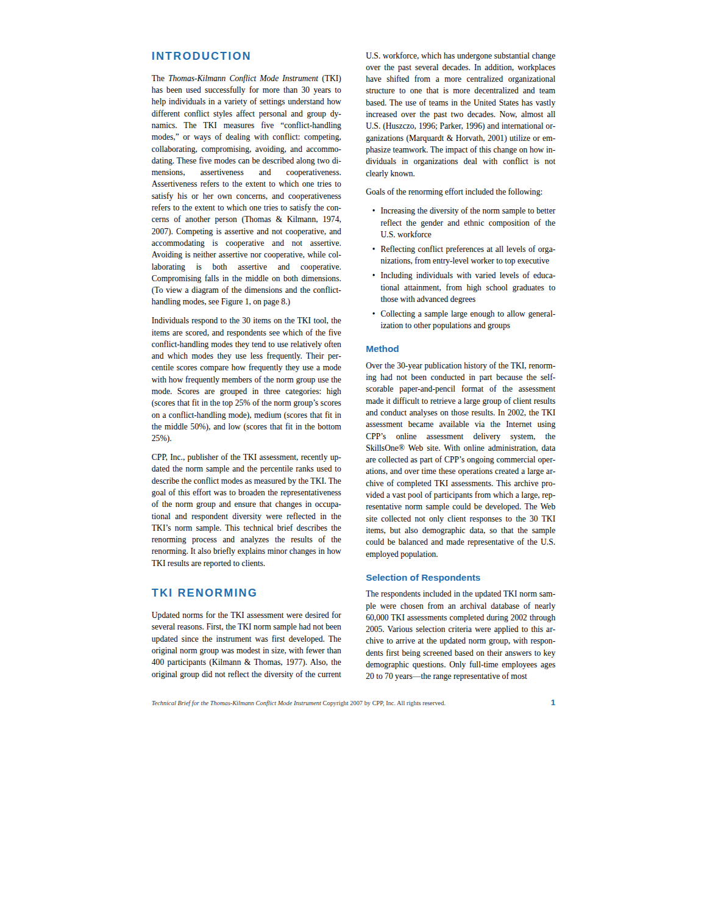INTRODUCTION
The Thomas-Kilmann Conflict Mode Instrument (TKI) has been used successfully for more than 30 years to help individuals in a variety of settings understand how different conflict styles affect personal and group dynamics. The TKI measures five “conflict-handling modes,” or ways of dealing with conflict: competing, collaborating, compromising, avoiding, and accommodating. These five modes can be described along two dimensions, assertiveness and cooperativeness. Assertiveness refers to the extent to which one tries to satisfy his or her own concerns, and cooperativeness refers to the extent to which one tries to satisfy the concerns of another person (Thomas & Kilmann, 1974, 2007). Competing is assertive and not cooperative, and accommodating is cooperative and not assertive. Avoiding is neither assertive nor cooperative, while collaborating is both assertive and cooperative. Compromising falls in the middle on both dimensions. (To view a diagram of the dimensions and the conflict-handling modes, see Figure 1, on page 8.)
Individuals respond to the 30 items on the TKI tool, the items are scored, and respondents see which of the five conflict-handling modes they tend to use relatively often and which modes they use less frequently. Their percentile scores compare how frequently they use a mode with how frequently members of the norm group use the mode. Scores are grouped in three categories: high (scores that fit in the top 25% of the norm group’s scores on a conflict-handling mode), medium (scores that fit in the middle 50%), and low (scores that fit in the bottom 25%).
CPP, Inc., publisher of the TKI assessment, recently updated the norm sample and the percentile ranks used to describe the conflict modes as measured by the TKI. The goal of this effort was to broaden the representativeness of the norm group and ensure that changes in occupational and respondent diversity were reflected in the TKI’s norm sample. This technical brief describes the renorming process and analyzes the results of the renorming. It also briefly explains minor changes in how TKI results are reported to clients.
TKI RENORMING
Updated norms for the TKI assessment were desired for several reasons. First, the TKI norm sample had not been updated since the instrument was first developed. The original norm group was modest in size, with fewer than 400 participants (Kilmann & Thomas, 1977). Also, the original group did not reflect the diversity of the current U.S. workforce, which has undergone substantial change over the past several decades. In addition, workplaces have shifted from a more centralized organizational structure to one that is more decentralized and team based. The use of teams in the United States has vastly increased over the past two decades. Now, almost all U.S. (Huszczo, 1996; Parker, 1996) and international organizations (Marquardt & Horvath, 2001) utilize or emphasize teamwork. The impact of this change on how individuals in organizations deal with conflict is not clearly known.
Goals of the renorming effort included the following:
Increasing the diversity of the norm sample to better reflect the gender and ethnic composition of the U.S. workforce
Reflecting conflict preferences at all levels of organizations, from entry-level worker to top executive
Including individuals with varied levels of educational attainment, from high school graduates to those with advanced degrees
Collecting a sample large enough to allow generalization to other populations and groups
Method
Over the 30-year publication history of the TKI, renorming had not been conducted in part because the self-scorable paper-and-pencil format of the assessment made it difficult to retrieve a large group of client results and conduct analyses on those results. In 2002, the TKI assessment became available via the Internet using CPP’s online assessment delivery system, the SkillsOne® Web site. With online administration, data are collected as part of CPP’s ongoing commercial operations, and over time these operations created a large archive of completed TKI assessments. This archive provided a vast pool of participants from which a large, representative norm sample could be developed. The Web site collected not only client responses to the 30 TKI items, but also demographic data, so that the sample could be balanced and made representative of the U.S. employed population.
Selection of Respondents
The respondents included in the updated TKI norm sample were chosen from an archival database of nearly 60,000 TKI assessments completed during 2002 through 2005. Various selection criteria were applied to this archive to arrive at the updated norm group, with respondents first being screened based on their answers to key demographic questions. Only full-time employees ages 20 to 70 years—the range representative of most
Technical Brief for the Thomas-Kilmann Conflict Mode Instrument Copyright 2007 by CPP, Inc. All rights reserved.
1